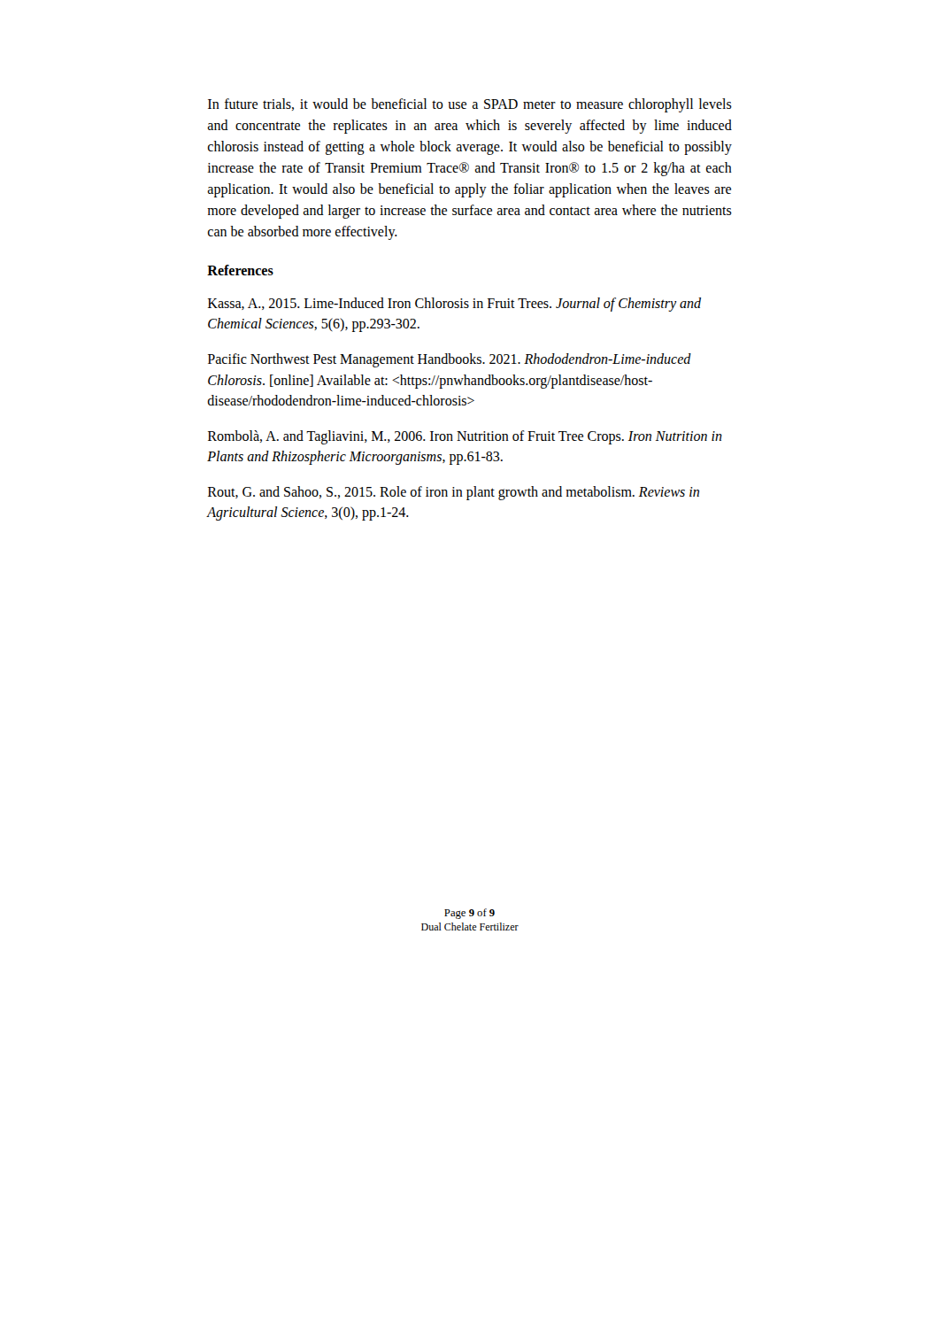In future trials, it would be beneficial to use a SPAD meter to measure chlorophyll levels and concentrate the replicates in an area which is severely affected by lime induced chlorosis instead of getting a whole block average. It would also be beneficial to possibly increase the rate of Transit Premium Trace® and Transit Iron® to 1.5 or 2 kg/ha at each application. It would also be beneficial to apply the foliar application when the leaves are more developed and larger to increase the surface area and contact area where the nutrients can be absorbed more effectively.
References
Kassa, A., 2015. Lime-Induced Iron Chlorosis in Fruit Trees. Journal of Chemistry and Chemical Sciences, 5(6), pp.293-302.
Pacific Northwest Pest Management Handbooks. 2021. Rhododendron-Lime-induced Chlorosis. [online] Available at: <https://pnwhandbooks.org/plantdisease/host-disease/rhododendron-lime-induced-chlorosis>
Rombolà, A. and Tagliavini, M., 2006. Iron Nutrition of Fruit Tree Crops. Iron Nutrition in Plants and Rhizospheric Microorganisms, pp.61-83.
Rout, G. and Sahoo, S., 2015. Role of iron in plant growth and metabolism. Reviews in Agricultural Science, 3(0), pp.1-24.
Page 9 of 9
Dual Chelate Fertilizer